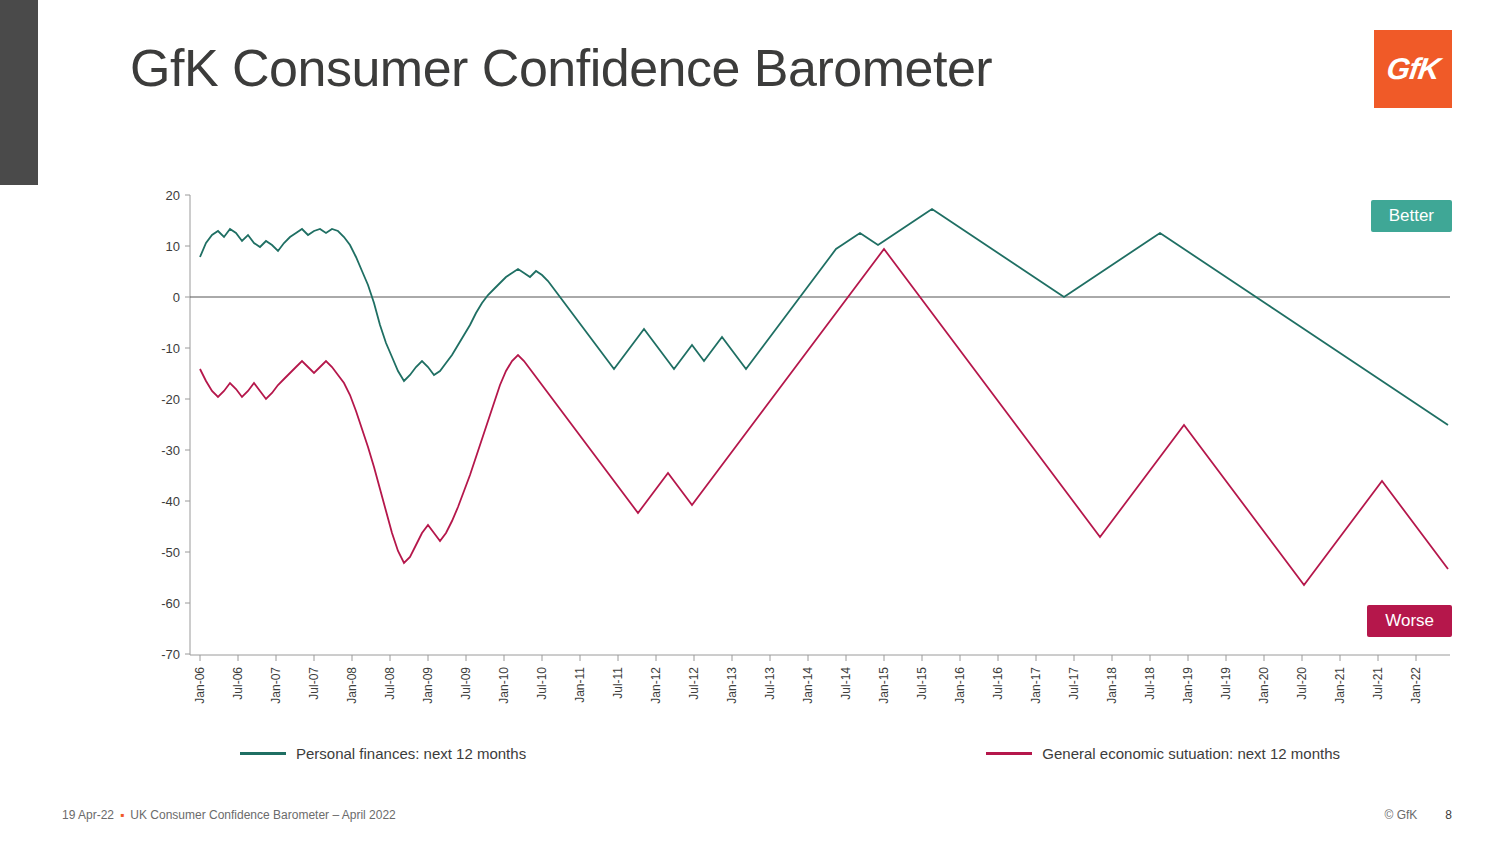GfK Consumer Confidence Barometer
GfK
Better
Worse
20 10 0 -10 -20 -30 -40 -50 -60 -70 Jan-06 Jul-06 Jan-07 Jul-07 Jan-08 Jul-08 Jan-09 Jul-09 Jan-10 Jul-10 Jan-11 Jul-11 Jan-12 Jul-12 Jan-13 Jul-13 Jan-14 Jul-14 Jan-15 Jul-15 Jan-16 Jul-16 Jan-17 Jul-17 Jan-18 Jul-18 Jan-19 Jul-19 Jan-20 Jul-20 Jan-21 Jul-21 Jan-22
Personal finances: next 12 months
General economic sutuation: next 12 months
19 Apr-22▪UK Consumer Confidence Barometer – April 2022
© GfK8